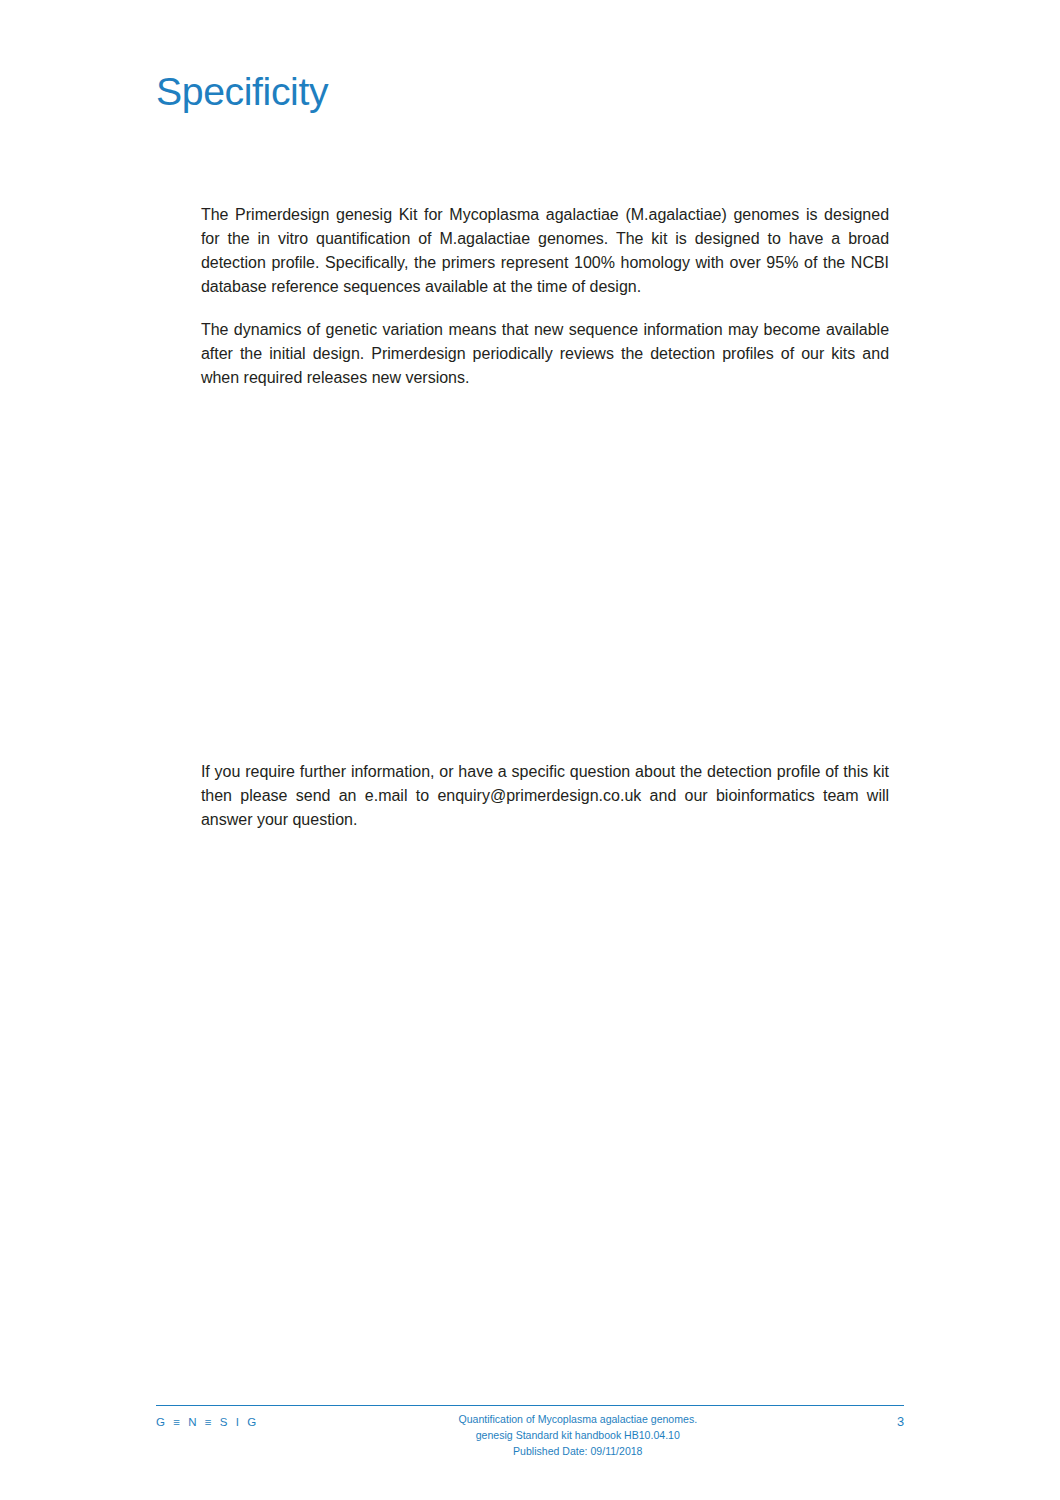Specificity
The Primerdesign genesig Kit for Mycoplasma agalactiae (M.agalactiae) genomes is designed for the in vitro quantification of M.agalactiae genomes. The kit is designed to have a broad detection profile. Specifically, the primers represent 100% homology with over 95% of the NCBI database reference sequences available at the time of design.
The dynamics of genetic variation means that new sequence information may become available after the initial design. Primerdesign periodically reviews the detection profiles of our kits and when required releases new versions.
If you require further information, or have a specific question about the detection profile of this kit then please send an e.mail to enquiry@primerdesign.co.uk and our bioinformatics team will answer your question.
G ≡ N ≡ S I G
Quantification of Mycoplasma agalactiae genomes.
genesig Standard kit handbook HB10.04.10
Published Date: 09/11/2018
3